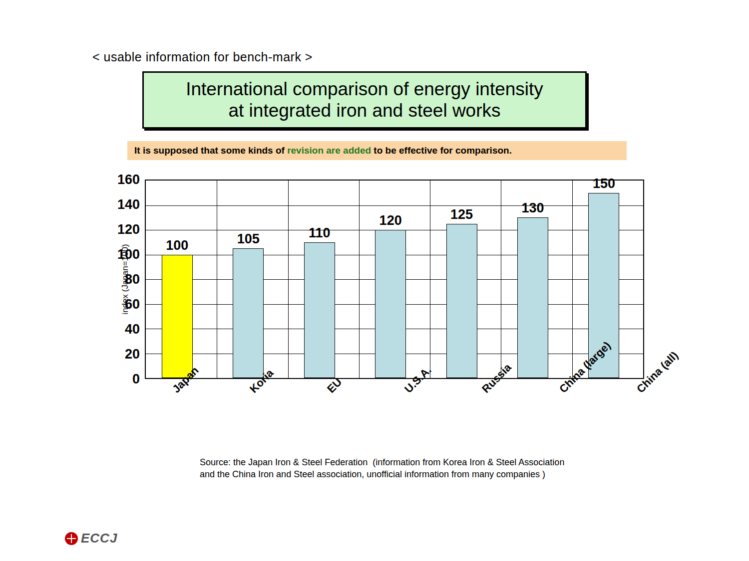< usable information for bench-mark >
International comparison of energy intensity at integrated iron and steel works
It is supposed that some kinds of revision are added to be effective for comparison.
index (Japan=100)
160
140
120
100
80
60
40
20
0
100
105
110
120
125
130
150
Japan
Koria
EU
U.S.A.
Russia
China (large)
China (all)
Source: the Japan Iron & Steel Federation (information from Korea Iron & Steel Association
and the China Iron and Steel association, unofficial information from many companies )
ECCJ